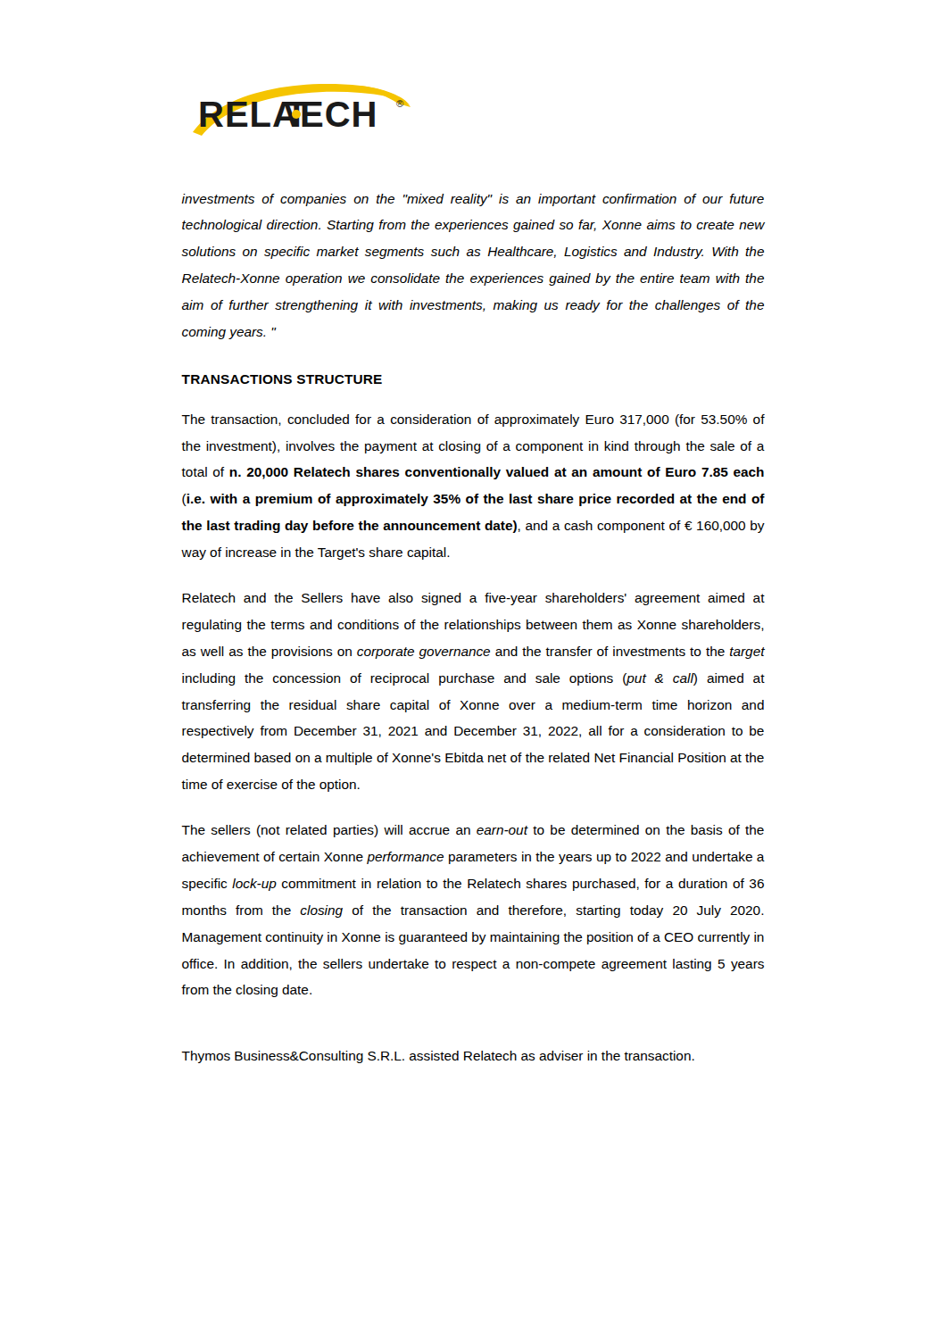RELA ECH T ®
investments of companies on the "mixed reality" is an important confirmation of our future technological direction. Starting from the experiences gained so far, Xonne aims to create new solutions on specific market segments such as Healthcare, Logistics and Industry. With the Relatech-Xonne operation we consolidate the experiences gained by the entire team with the aim of further strengthening it with investments, making us ready for the challenges of the coming years. "
TRANSACTIONS STRUCTURE
The transaction, concluded for a consideration of approximately Euro 317,000 (for 53.50% of the investment), involves the payment at closing of a component in kind through the sale of a total of n. 20,000 Relatech shares conventionally valued at an amount of Euro 7.85 each (i.e. with a premium of approximately 35% of the last share price recorded at the end of the last trading day before the announcement date), and a cash component of € 160,000 by way of increase in the Target's share capital.
Relatech and the Sellers have also signed a five-year shareholders' agreement aimed at regulating the terms and conditions of the relationships between them as Xonne shareholders, as well as the provisions on corporate governance and the transfer of investments to the target including the concession of reciprocal purchase and sale options (put & call) aimed at transferring the residual share capital of Xonne over a medium-term time horizon and respectively from December 31, 2021 and December 31, 2022, all for a consideration to be determined based on a multiple of Xonne's Ebitda net of the related Net Financial Position at the time of exercise of the option.
The sellers (not related parties) will accrue an earn-out to be determined on the basis of the achievement of certain Xonne performance parameters in the years up to 2022 and undertake a specific lock-up commitment in relation to the Relatech shares purchased, for a duration of 36 months from the closing of the transaction and therefore, starting today 20 July 2020. Management continuity in Xonne is guaranteed by maintaining the position of a CEO currently in office. In addition, the sellers undertake to respect a non-compete agreement lasting 5 years from the closing date.
Thymos Business&Consulting S.R.L. assisted Relatech as adviser in the transaction.